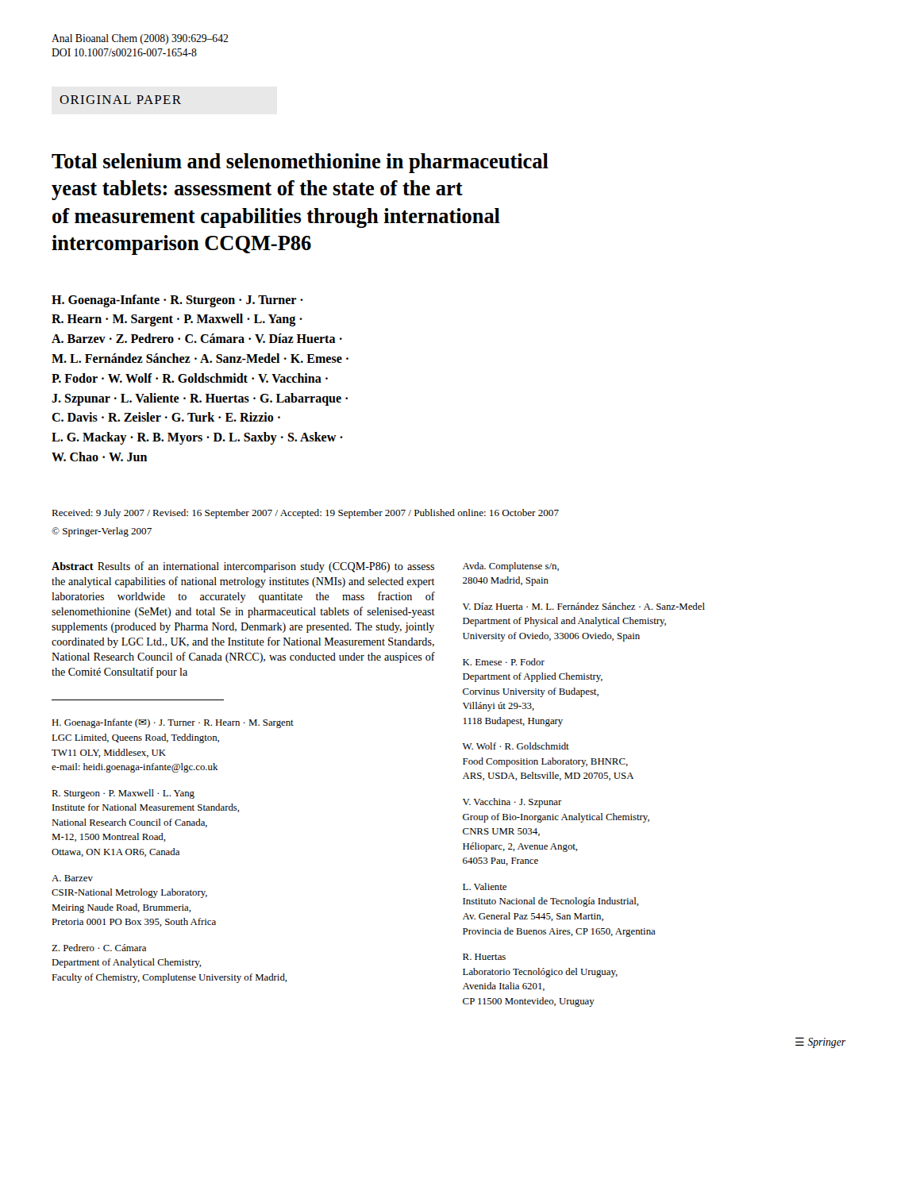Anal Bioanal Chem (2008) 390:629–642
DOI 10.1007/s00216-007-1654-8
ORIGINAL PAPER
Total selenium and selenomethionine in pharmaceutical
yeast tablets: assessment of the state of the art
of measurement capabilities through international
intercomparison CCQM-P86
H. Goenaga-Infante · R. Sturgeon · J. Turner ·
R. Hearn · M. Sargent · P. Maxwell · L. Yang ·
A. Barzev · Z. Pedrero · C. Cámara · V. Díaz Huerta ·
M. L. Fernández Sánchez · A. Sanz-Medel · K. Emese ·
P. Fodor · W. Wolf · R. Goldschmidt · V. Vacchina ·
J. Szpunar · L. Valiente · R. Huertas · G. Labarraque ·
C. Davis · R. Zeisler · G. Turk · E. Rizzio ·
L. G. Mackay · R. B. Myors · D. L. Saxby · S. Askew ·
W. Chao · W. Jun
Received: 9 July 2007 / Revised: 16 September 2007 / Accepted: 19 September 2007 / Published online: 16 October 2007
© Springer-Verlag 2007
Abstract Results of an international intercomparison study (CCQM-P86) to assess the analytical capabilities of national metrology institutes (NMIs) and selected expert laboratories worldwide to accurately quantitate the mass fraction of selenomethionine (SeMet) and total Se in pharmaceutical tablets of selenised-yeast supplements (produced by Pharma Nord, Denmark) are presented. The study, jointly coordinated by LGC Ltd., UK, and the Institute for National Measurement Standards, National Research Council of Canada (NRCC), was conducted under the auspices of the Comité Consultatif pour la
H. Goenaga-Infante (✉) · J. Turner · R. Hearn · M. Sargent
LGC Limited, Queens Road, Teddington,
TW11 OLY, Middlesex, UK
e-mail: heidi.goenaga-infante@lgc.co.uk
R. Sturgeon · P. Maxwell · L. Yang
Institute for National Measurement Standards,
National Research Council of Canada,
M-12, 1500 Montreal Road,
Ottawa, ON K1A OR6, Canada
A. Barzev
CSIR-National Metrology Laboratory,
Meiring Naude Road, Brummeria,
Pretoria 0001 PO Box 395, South Africa
Z. Pedrero · C. Cámara
Department of Analytical Chemistry,
Faculty of Chemistry, Complutense University of Madrid,
Avda. Complutense s/n,
28040 Madrid, Spain
V. Díaz Huerta · M. L. Fernández Sánchez · A. Sanz-Medel
Department of Physical and Analytical Chemistry,
University of Oviedo, 33006 Oviedo, Spain
K. Emese · P. Fodor
Department of Applied Chemistry,
Corvinus University of Budapest,
Villányi út 29-33,
1118 Budapest, Hungary
W. Wolf · R. Goldschmidt
Food Composition Laboratory, BHNRC,
ARS, USDA, Beltsville, MD 20705, USA
V. Vacchina · J. Szpunar
Group of Bio-Inorganic Analytical Chemistry,
CNRS UMR 5034,
Hélioparc, 2, Avenue Angot,
64053 Pau, France
L. Valiente
Instituto Nacional de Tecnología Industrial,
Av. General Paz 5445, San Martin,
Provincia de Buenos Aires, CP 1650, Argentina
R. Huertas
Laboratorio Tecnológico del Uruguay,
Avenida Italia 6201,
CP 11500 Montevideo, Uruguay
☰ Springer